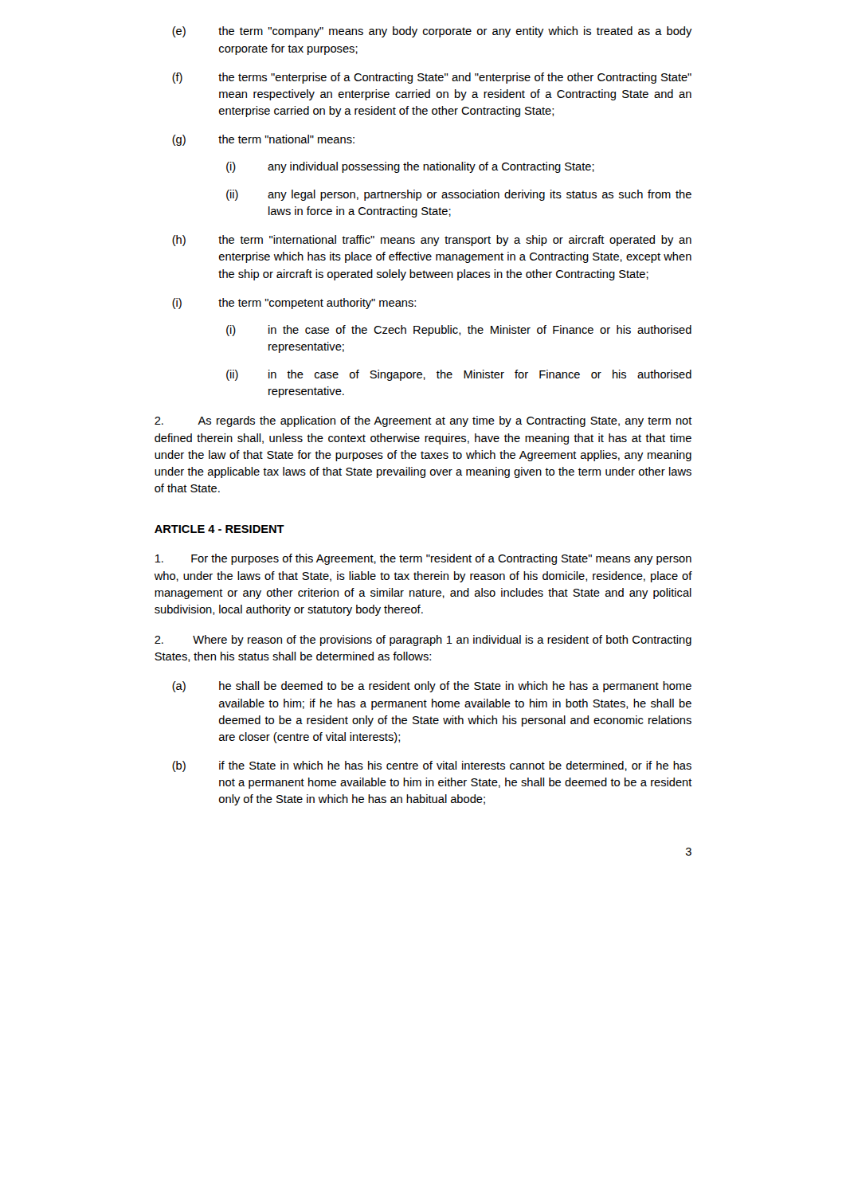(e) the term "company" means any body corporate or any entity which is treated as a body corporate for tax purposes;
(f) the terms "enterprise of a Contracting State" and "enterprise of the other Contracting State" mean respectively an enterprise carried on by a resident of a Contracting State and an enterprise carried on by a resident of the other Contracting State;
(g) the term "national" means:
(i) any individual possessing the nationality of a Contracting State;
(ii) any legal person, partnership or association deriving its status as such from the laws in force in a Contracting State;
(h) the term "international traffic" means any transport by a ship or aircraft operated by an enterprise which has its place of effective management in a Contracting State, except when the ship or aircraft is operated solely between places in the other Contracting State;
(i) the term "competent authority" means:
(i) in the case of the Czech Republic, the Minister of Finance or his authorised representative;
(ii) in the case of Singapore, the Minister for Finance or his authorised representative.
2. As regards the application of the Agreement at any time by a Contracting State, any term not defined therein shall, unless the context otherwise requires, have the meaning that it has at that time under the law of that State for the purposes of the taxes to which the Agreement applies, any meaning under the applicable tax laws of that State prevailing over a meaning given to the term under other laws of that State.
ARTICLE 4 - RESIDENT
1. For the purposes of this Agreement, the term "resident of a Contracting State" means any person who, under the laws of that State, is liable to tax therein by reason of his domicile, residence, place of management or any other criterion of a similar nature, and also includes that State and any political subdivision, local authority or statutory body thereof.
2. Where by reason of the provisions of paragraph 1 an individual is a resident of both Contracting States, then his status shall be determined as follows:
(a) he shall be deemed to be a resident only of the State in which he has a permanent home available to him; if he has a permanent home available to him in both States, he shall be deemed to be a resident only of the State with which his personal and economic relations are closer (centre of vital interests);
(b) if the State in which he has his centre of vital interests cannot be determined, or if he has not a permanent home available to him in either State, he shall be deemed to be a resident only of the State in which he has an habitual abode;
3